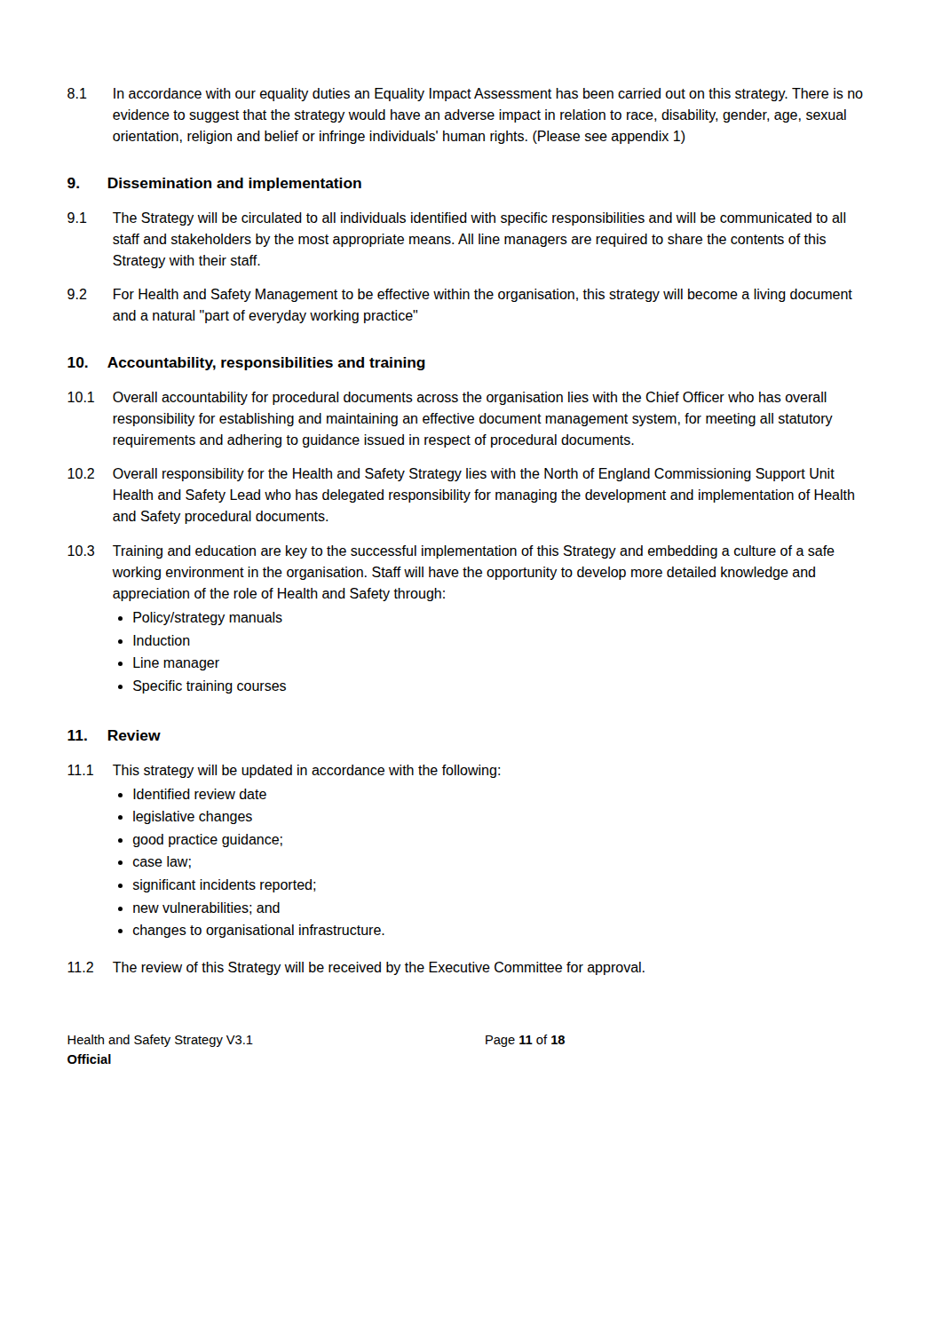8.1
In accordance with our equality duties an Equality Impact Assessment has been carried out on this strategy. There is no evidence to suggest that the strategy would have an adverse impact in relation to race, disability, gender, age, sexual orientation, religion and belief or infringe individuals' human rights. (Please see appendix 1)
9. Dissemination and implementation
9.1
The Strategy will be circulated to all individuals identified with specific responsibilities and will be communicated to all staff and stakeholders by the most appropriate means. All line managers are required to share the contents of this Strategy with their staff.
9.2
For Health and Safety Management to be effective within the organisation, this strategy will become a living document and a natural "part of everyday working practice"
10. Accountability, responsibilities and training
10.1
Overall accountability for procedural documents across the organisation lies with the Chief Officer who has overall responsibility for establishing and maintaining an effective document management system, for meeting all statutory requirements and adhering to guidance issued in respect of procedural documents.
10.2
Overall responsibility for the Health and Safety Strategy lies with the North of England Commissioning Support Unit Health and Safety Lead who has delegated responsibility for managing the development and implementation of Health and Safety procedural documents.
10.3
Training and education are key to the successful implementation of this Strategy and embedding a culture of a safe working environment in the organisation. Staff will have the opportunity to develop more detailed knowledge and appreciation of the role of Health and Safety through:
Policy/strategy manuals
Induction
Line manager
Specific training courses
11. Review
11.1
This strategy will be updated in accordance with the following:
Identified review date
legislative changes
good practice guidance;
case law;
significant incidents reported;
new vulnerabilities; and
changes to organisational infrastructure.
11.2
The review of this Strategy will be received by the Executive Committee for approval.
Health and Safety Strategy V3.1
Official
Page 11 of 18